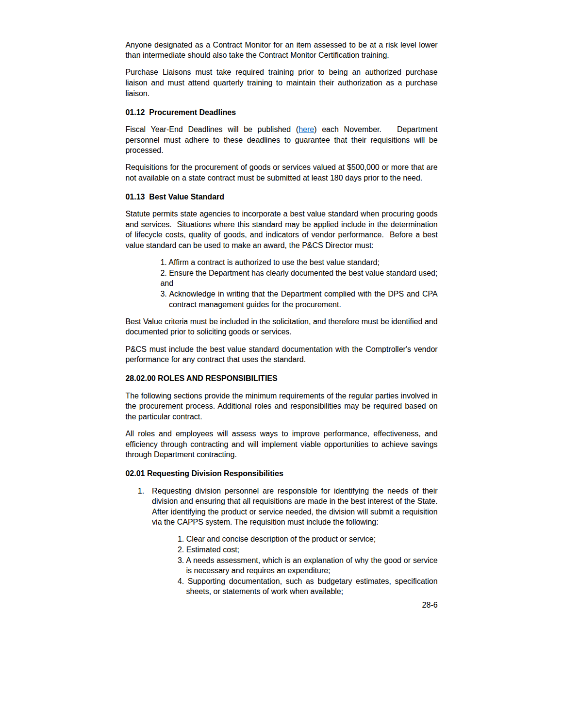Anyone designated as a Contract Monitor for an item assessed to be at a risk level lower than intermediate should also take the Contract Monitor Certification training.
Purchase Liaisons must take required training prior to being an authorized purchase liaison and must attend quarterly training to maintain their authorization as a purchase liaison.
01.12 Procurement Deadlines
Fiscal Year-End Deadlines will be published (here) each November. Department personnel must adhere to these deadlines to guarantee that their requisitions will be processed.
Requisitions for the procurement of goods or services valued at $500,000 or more that are not available on a state contract must be submitted at least 180 days prior to the need.
01.13 Best Value Standard
Statute permits state agencies to incorporate a best value standard when procuring goods and services. Situations where this standard may be applied include in the determination of lifecycle costs, quality of goods, and indicators of vendor performance. Before a best value standard can be used to make an award, the P&CS Director must:
1. Affirm a contract is authorized to use the best value standard;
2. Ensure the Department has clearly documented the best value standard used; and
3. Acknowledge in writing that the Department complied with the DPS and CPA contract management guides for the procurement.
Best Value criteria must be included in the solicitation, and therefore must be identified and documented prior to soliciting goods or services.
P&CS must include the best value standard documentation with the Comptroller's vendor performance for any contract that uses the standard.
28.02.00 ROLES AND RESPONSIBILITIES
The following sections provide the minimum requirements of the regular parties involved in the procurement process. Additional roles and responsibilities may be required based on the particular contract.
All roles and employees will assess ways to improve performance, effectiveness, and efficiency through contracting and will implement viable opportunities to achieve savings through Department contracting.
02.01 Requesting Division Responsibilities
Requesting division personnel are responsible for identifying the needs of their division and ensuring that all requisitions are made in the best interest of the State. After identifying the product or service needed, the division will submit a requisition via the CAPPS system. The requisition must include the following:
1. Clear and concise description of the product or service;
2. Estimated cost;
3. A needs assessment, which is an explanation of why the good or service is necessary and requires an expenditure;
4. Supporting documentation, such as budgetary estimates, specification sheets, or statements of work when available;
28-6